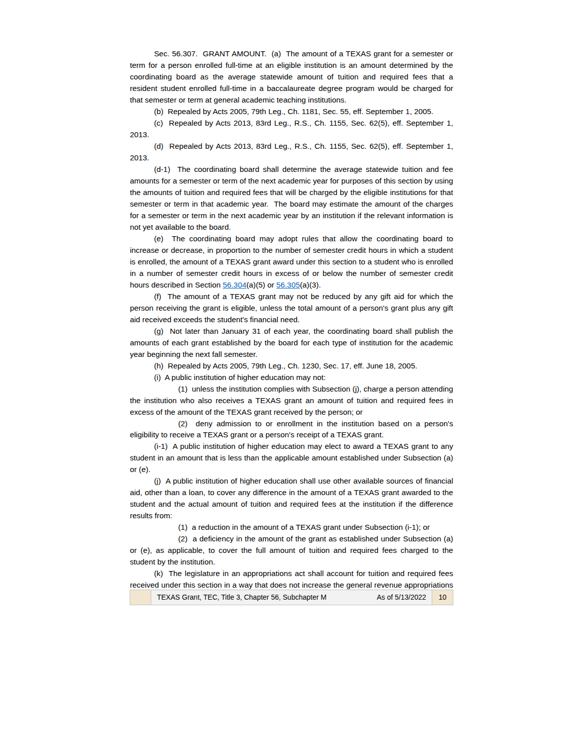Sec. 56.307. GRANT AMOUNT. (a) The amount of a TEXAS grant for a semester or term for a person enrolled full-time at an eligible institution is an amount determined by the coordinating board as the average statewide amount of tuition and required fees that a resident student enrolled full-time in a baccalaureate degree program would be charged for that semester or term at general academic teaching institutions.
(b) Repealed by Acts 2005, 79th Leg., Ch. 1181, Sec. 55, eff. September 1, 2005.
(c) Repealed by Acts 2013, 83rd Leg., R.S., Ch. 1155, Sec. 62(5), eff. September 1, 2013.
(d) Repealed by Acts 2013, 83rd Leg., R.S., Ch. 1155, Sec. 62(5), eff. September 1, 2013.
(d-1) The coordinating board shall determine the average statewide tuition and fee amounts for a semester or term of the next academic year for purposes of this section by using the amounts of tuition and required fees that will be charged by the eligible institutions for that semester or term in that academic year. The board may estimate the amount of the charges for a semester or term in the next academic year by an institution if the relevant information is not yet available to the board.
(e) The coordinating board may adopt rules that allow the coordinating board to increase or decrease, in proportion to the number of semester credit hours in which a student is enrolled, the amount of a TEXAS grant award under this section to a student who is enrolled in a number of semester credit hours in excess of or below the number of semester credit hours described in Section 56.304(a)(5) or 56.305(a)(3).
(f) The amount of a TEXAS grant may not be reduced by any gift aid for which the person receiving the grant is eligible, unless the total amount of a person's grant plus any gift aid received exceeds the student's financial need.
(g) Not later than January 31 of each year, the coordinating board shall publish the amounts of each grant established by the board for each type of institution for the academic year beginning the next fall semester.
(h) Repealed by Acts 2005, 79th Leg., Ch. 1230, Sec. 17, eff. June 18, 2005.
(i) A public institution of higher education may not:
(1) unless the institution complies with Subsection (j), charge a person attending the institution who also receives a TEXAS grant an amount of tuition and required fees in excess of the amount of the TEXAS grant received by the person; or
(2) deny admission to or enrollment in the institution based on a person's eligibility to receive a TEXAS grant or a person's receipt of a TEXAS grant.
(i-1) A public institution of higher education may elect to award a TEXAS grant to any student in an amount that is less than the applicable amount established under Subsection (a) or (e).
(j) A public institution of higher education shall use other available sources of financial aid, other than a loan, to cover any difference in the amount of a TEXAS grant awarded to the student and the actual amount of tuition and required fees at the institution if the difference results from:
(1) a reduction in the amount of a TEXAS grant under Subsection (i-1); or
(2) a deficiency in the amount of the grant as established under Subsection (a) or (e), as applicable, to cover the full amount of tuition and required fees charged to the student by the institution.
(k) The legislature in an appropriations act shall account for tuition and required fees received under this section in a way that does not increase the general revenue appropriations to that institution.
TEXAS Grant, TEC, Title 3, Chapter 56, Subchapter M As of 5/13/2022
10